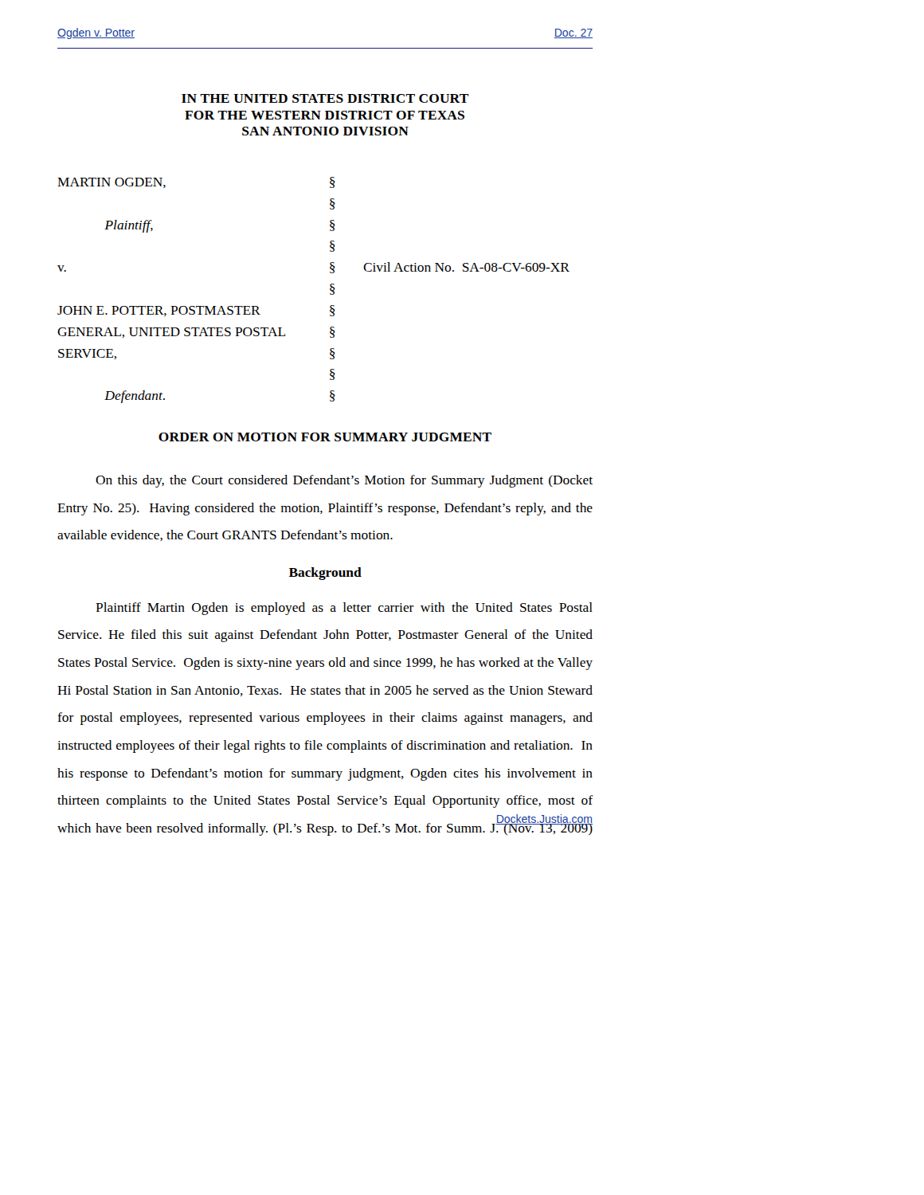Ogden v. Potter Doc. 27
IN THE UNITED STATES DISTRICT COURT
FOR THE WESTERN DISTRICT OF TEXAS
SAN ANTONIO DIVISION
| MARTIN OGDEN, | § | |
| | § | |
| Plaintiff , | § | |
| | § | |
| v. | § | Civil Action No. SA-08-CV-609-XR |
| | § | |
| JOHN E. POTTER, POSTMASTER | § | |
| GENERAL, UNITED STATES POSTAL | § | |
| SERVICE, | § | |
| | § | |
| Defendant . | § | |
ORDER ON MOTION FOR SUMMARY JUDGMENT
On this day, the Court considered Defendant’s Motion for Summary Judgment (Docket Entry No. 25). Having considered the motion, Plaintiff’s response, Defendant’s reply, and the available evidence, the Court GRANTS Defendant’s motion.
Background
Plaintiff Martin Ogden is employed as a letter carrier with the United States Postal Service. He filed this suit against Defendant John Potter, Postmaster General of the United States Postal Service. Ogden is sixty-nine years old and since 1999, he has worked at the Valley Hi Postal Station in San Antonio, Texas. He states that in 2005 he served as the Union Steward for postal employees, represented various employees in their claims against managers, and instructed employees of their legal rights to file complaints of discrimination and retaliation. In his response to Defendant’s motion for summary judgment, Ogden cites his involvement in thirteen complaints to the United States Postal Service’s Equal Opportunity office, most of which have been resolved informally. (Pl.’s Resp. to Def.’s Mot. for Summ. J. (Nov. 13, 2009) [Docket Entry No. 25] (Resp.).) He “asserts that all his complaints of discrimination, retaliation, and hostile work environment, after
Dockets.Justia.com